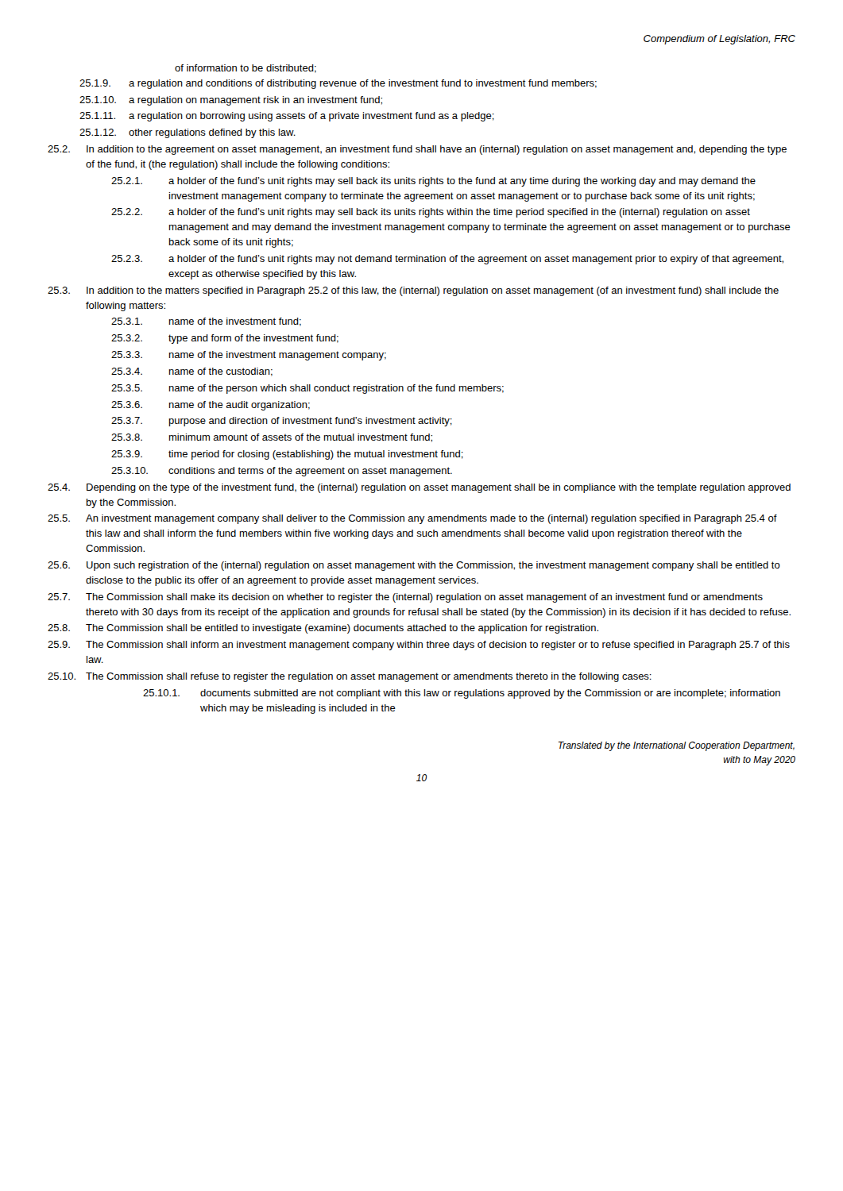Compendium of Legislation, FRC
of information to be distributed;
25.1.9.
a regulation and conditions of distributing revenue of the investment fund to investment fund members;
25.1.10.
a regulation on management risk in an investment fund;
25.1.11.
a regulation on borrowing using assets of a private investment fund as a pledge;
25.1.12.
other regulations defined by this law.
25.2.
In addition to the agreement on asset management, an investment fund shall have an (internal) regulation on asset management and, depending the type of the fund, it (the regulation) shall include the following conditions:
25.2.1.
a holder of the fund’s unit rights may sell back its units rights to the fund at any time during the working day and may demand the investment management company to terminate the agreement on asset management or to purchase back some of its unit rights;
25.2.2.
a holder of the fund’s unit rights may sell back its units rights within the time period specified in the (internal) regulation on asset management and may demand the investment management company to terminate the agreement on asset management or to purchase back some of its unit rights;
25.2.3.
a holder of the fund’s unit rights may not demand termination of the agreement on asset management prior to expiry of that agreement, except as otherwise specified by this law.
25.3.
In addition to the matters specified in Paragraph 25.2 of this law, the (internal) regulation on asset management (of an investment fund) shall include the following matters:
25.3.1.
name of the investment fund;
25.3.2.
type and form of the investment fund;
25.3.3.
name of the investment management company;
25.3.4.
name of the custodian;
25.3.5.
name of the person which shall conduct registration of the fund members;
25.3.6.
name of the audit organization;
25.3.7.
purpose and direction of investment fund’s investment activity;
25.3.8.
minimum amount of assets of the mutual investment fund;
25.3.9.
time period for closing (establishing) the mutual investment fund;
25.3.10.
conditions and terms of the agreement on asset management.
25.4.
Depending on the type of the investment fund, the (internal) regulation on asset management shall be in compliance with the template regulation approved by the Commission.
25.5.
An investment management company shall deliver to the Commission any amendments made to the (internal) regulation specified in Paragraph 25.4 of this law and shall inform the fund members within five working days and such amendments shall become valid upon registration thereof with the Commission.
25.6.
Upon such registration of the (internal) regulation on asset management with the Commission, the investment management company shall be entitled to disclose to the public its offer of an agreement to provide asset management services.
25.7.
The Commission shall make its decision on whether to register the (internal) regulation on asset management of an investment fund or amendments thereto with 30 days from its receipt of the application and grounds for refusal shall be stated (by the Commission) in its decision if it has decided to refuse.
25.8.
The Commission shall be entitled to investigate (examine) documents attached to the application for registration.
25.9.
The Commission shall inform an investment management company within three days of decision to register or to refuse specified in Paragraph 25.7 of this law.
25.10.
The Commission shall refuse to register the regulation on asset management or amendments thereto in the following cases:
25.10.1.
documents submitted are not compliant with this law or regulations approved by the Commission or are incomplete; information which may be misleading is included in the
Translated by the International Cooperation Department,
with to May 2020
10